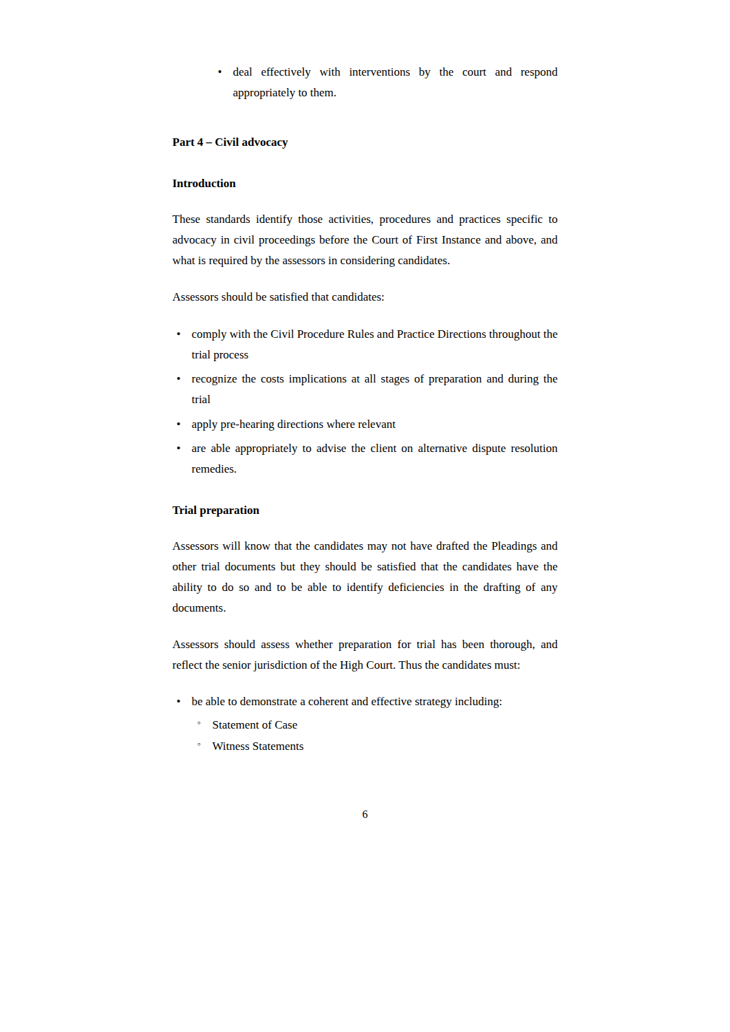deal effectively with interventions by the court and respond appropriately to them.
Part 4 – Civil advocacy
Introduction
These standards identify those activities, procedures and practices specific to advocacy in civil proceedings before the Court of First Instance and above, and what is required by the assessors in considering candidates.
Assessors should be satisfied that candidates:
comply with the Civil Procedure Rules and Practice Directions throughout the trial process
recognize the costs implications at all stages of preparation and during the trial
apply pre-hearing directions where relevant
are able appropriately to advise the client on alternative dispute resolution remedies.
Trial preparation
Assessors will know that the candidates may not have drafted the Pleadings and other trial documents but they should be satisfied that the candidates have the ability to do so and to be able to identify deficiencies in the drafting of any documents.
Assessors should assess whether preparation for trial has been thorough, and reflect the senior jurisdiction of the High Court. Thus the candidates must:
be able to demonstrate a coherent and effective strategy including:
Statement of Case
Witness Statements
6